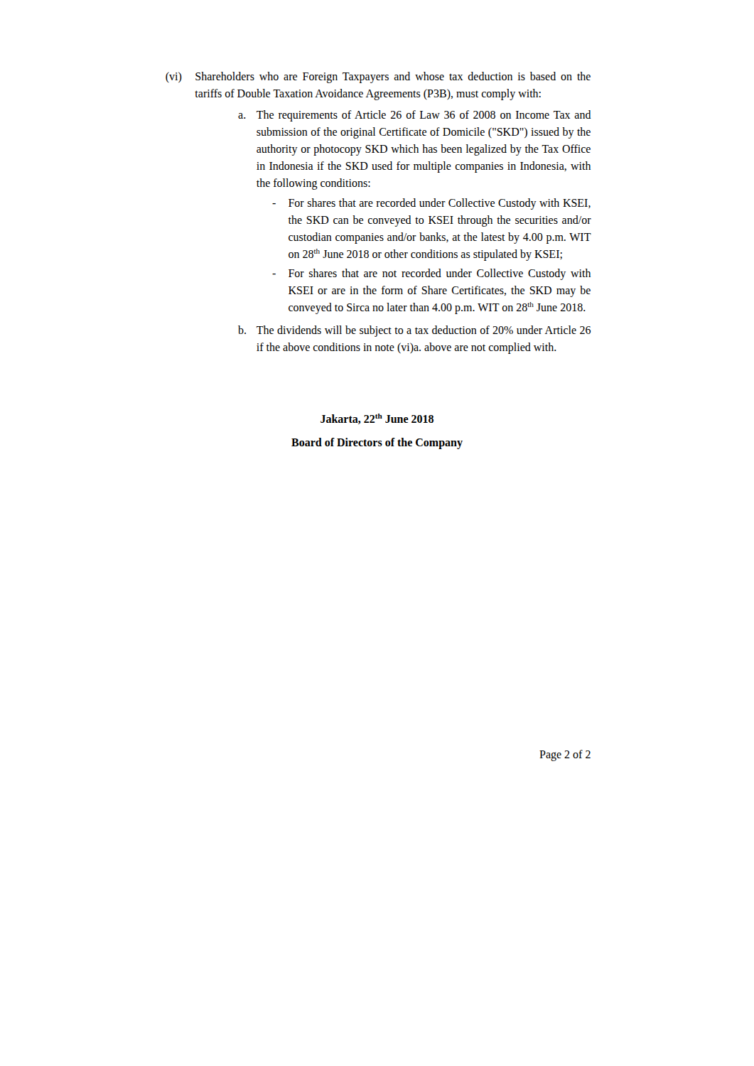(vi)
Shareholders who are Foreign Taxpayers and whose tax deduction is based on the tariffs of Double Taxation Avoidance Agreements (P3B), must comply with:
a.
The requirements of Article 26 of Law 36 of 2008 on Income Tax and submission of the original Certificate of Domicile ("SKD") issued by the authority or photocopy SKD which has been legalized by the Tax Office in Indonesia if the SKD used for multiple companies in Indonesia, with the following conditions:
-
For shares that are recorded under Collective Custody with KSEI, the SKD can be conveyed to KSEI through the securities and/or custodian companies and/or banks, at the latest by 4.00 p.m. WIT on 28th June 2018 or other conditions as stipulated by KSEI;
-
For shares that are not recorded under Collective Custody with KSEI or are in the form of Share Certificates, the SKD may be conveyed to Sirca no later than 4.00 p.m. WIT on 28th June 2018.
b.
The dividends will be subject to a tax deduction of 20% under Article 26 if the above conditions in note (vi)a. above are not complied with.
Jakarta, 22th June 2018
Board of Directors of the Company
Page 2 of 2